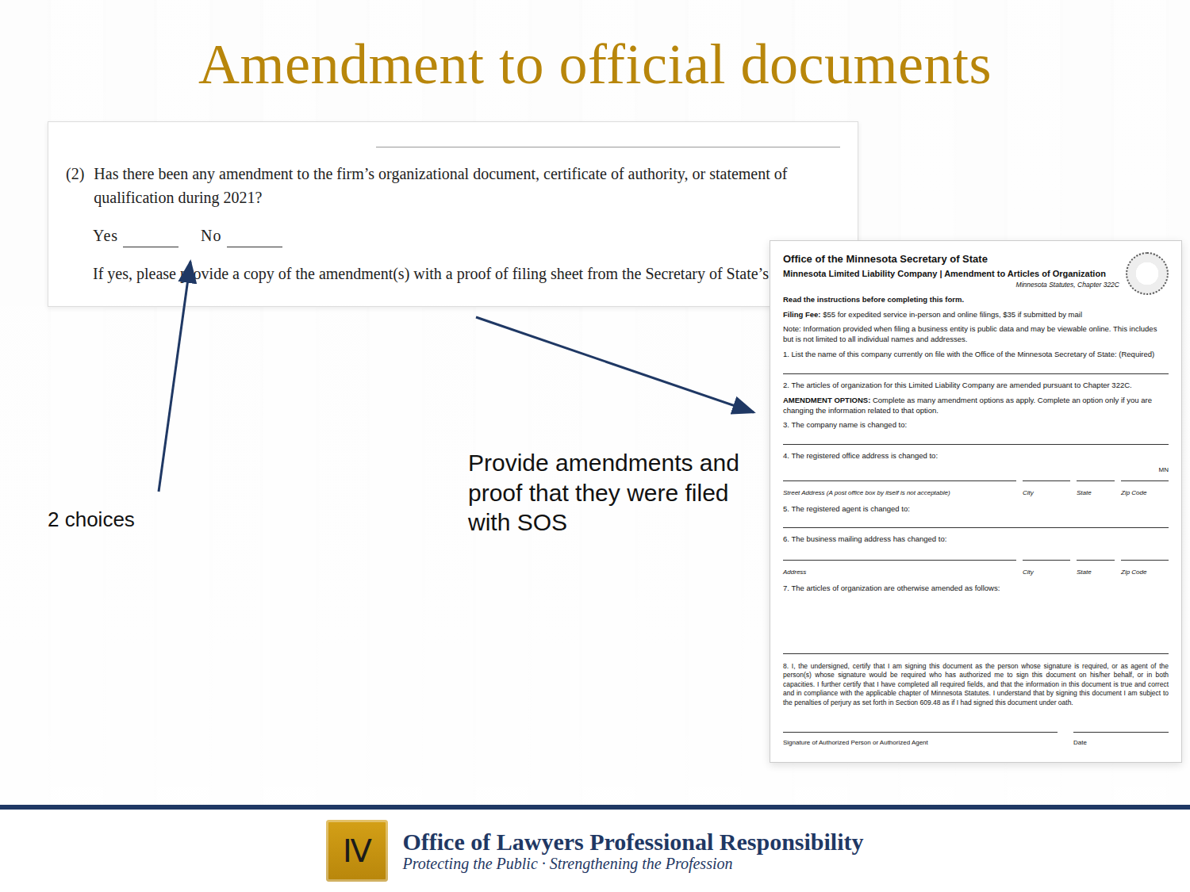Amendment to official documents
(2) Has there been any amendment to the firm’s organizational document, certificate of authority, or statement of qualification during 2021?
Yes No
If yes, please provide a copy of the amendment(s) with a proof of filing sheet from the Secretary of State’s website.
Office of the Minnesota Secretary of State
Minnesota Limited Liability Company | Amendment to Articles of Organization
Minnesota Statutes, Chapter 322C
Read the instructions before completing this form.
Filing Fee: $55 for expedited service in-person and online filings, $35 if submitted by mail
Note: Information provided when filing a business entity is public data and may be viewable online. This includes but is not limited to all individual names and addresses.
1. List the name of this company currently on file with the Office of the Minnesota Secretary of State: (Required)
2. The articles of organization for this Limited Liability Company are amended pursuant to Chapter 322C.
AMENDMENT OPTIONS: Complete as many amendment options as apply. Complete an option only if you are changing the information related to that option.
3. The company name is changed to:
4. The registered office address is changed to:
MN
Street Address (A post office box by itself is not acceptable)
City
State
Zip Code
5. The registered agent is changed to:
6. The business mailing address has changed to:
Address
City
State
Zip Code
7. The articles of organization are otherwise amended as follows:
8. I, the undersigned, certify that I am signing this document as the person whose signature is required, or as agent of the person(s) whose signature would be required who has authorized me to sign this document on his/her behalf, or in both capacities. I further certify that I have completed all required fields, and that the information in this document is true and correct and in compliance with the applicable chapter of Minnesota Statutes. I understand that by signing this document I am subject to the penalties of perjury as set forth in Section 609.48 as if I had signed this document under oath.
Signature of Authorized Person or Authorized Agent
Date
2 choices
Provide amendments and proof that they were filed with SOS
Ⅳ
Office of Lawyers Professional Responsibility
Protecting the Public · Strengthening the Profession